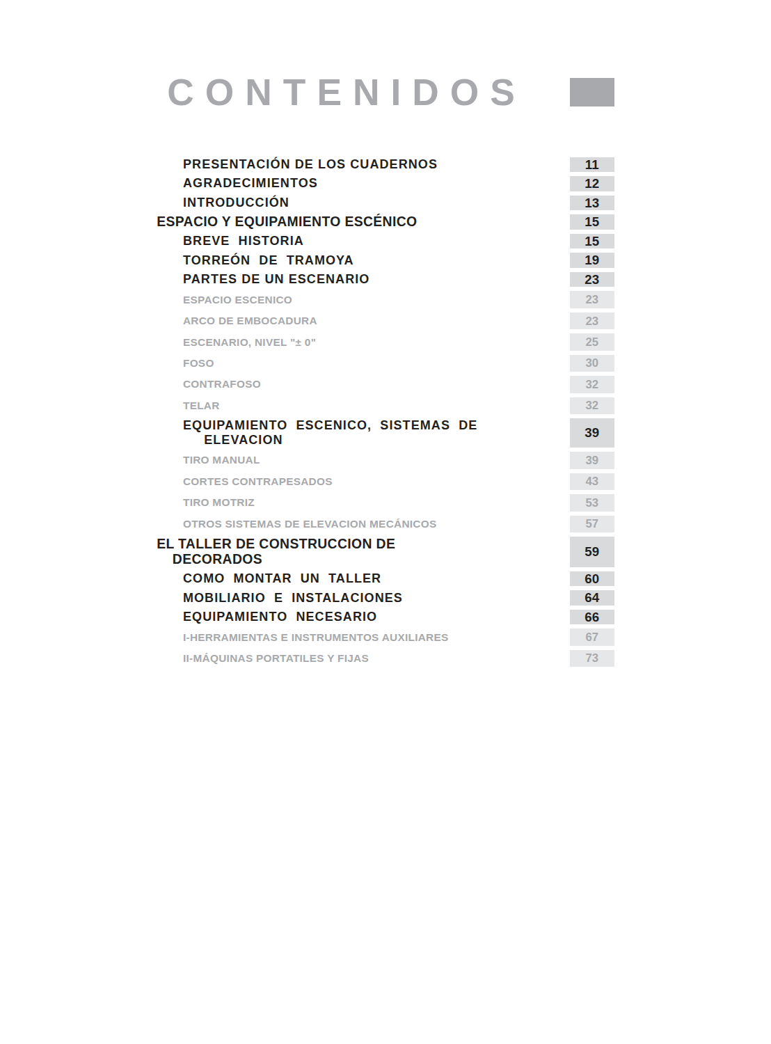CONTENIDOS
| PRESENTACIÓN DE LOS CUADERNOS | 11 |
| AGRADECIMIENTOS | 12 |
| INTRODUCCIÓN | 13 |
| ESPACIO Y EQUIPAMIENTO ESCÉNICO | 15 |
| BREVE HISTORIA | 15 |
| TORREÓN DE TRAMOYA | 19 |
| PARTES DE UN ESCENARIO | 23 |
| ESPACIO ESCENICO | 23 |
| ARCO DE EMBOCADURA | 23 |
| ESCENARIO, NIVEL "± 0" | 25 |
| FOSO | 30 |
| CONTRAFOSO | 32 |
| TELAR | 32 |
| EQUIPAMIENTO ESCENICO, SISTEMAS DE ELEVACION | 39 |
| TIRO MANUAL | 39 |
| CORTES CONTRAPESADOS | 43 |
| TIRO MOTRIZ | 53 |
| OTROS SISTEMAS DE ELEVACION MECÁNICOS | 57 |
| EL TALLER DE CONSTRUCCION DE DECORADOS | 59 |
| COMO MONTAR UN TALLER | 60 |
| MOBILIARIO E INSTALACIONES | 64 |
| EQUIPAMIENTO NECESARIO | 66 |
| I-HERRAMIENTAS E INSTRUMENTOS AUXILIARES | 67 |
| II-MÁQUINAS PORTATILES Y FIJAS | 73 |